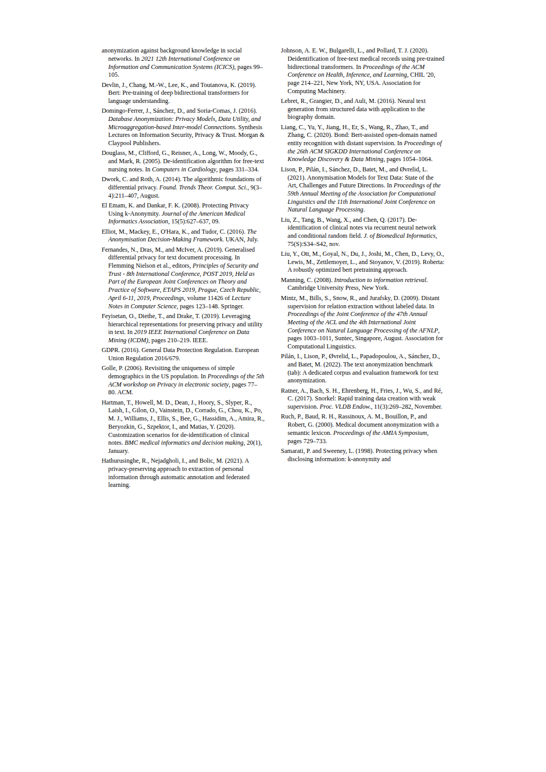anonymization against background knowledge in social networks. In 2021 12th International Conference on Information and Communication Systems (ICICS), pages 99–105.
Devlin, J., Chang, M.-W., Lee, K., and Toutanova, K. (2019). Bert: Pre-training of deep bidirectional transformers for language understanding.
Domingo-Ferrer, J., Sánchez, D., and Soria-Comas, J. (2016). Database Anonymization: Privacy Models, Data Utility, and Microaggregation-based Inter-model Connections. Synthesis Lectures on Information Security, Privacy & Trust. Morgan & Claypool Publishers.
Douglass, M., Clifford, G., Reisner, A., Long, W., Moody, G., and Mark, R. (2005). De-identification algorithm for free-text nursing notes. In Computers in Cardiology, pages 331–334.
Dwork, C. and Roth, A. (2014). The algorithmic foundations of differential privacy. Found. Trends Theor. Comput. Sci., 9(3–4):211–407, August.
El Emam, K. and Dankar, F. K. (2008). Protecting Privacy Using k-Anonymity. Journal of the American Medical Informatics Association, 15(5):627–637, 09.
Elliot, M., Mackey, E., O'Hara, K., and Tudor, C. (2016). The Anonymisation Decision-Making Framework. UKAN, July.
Fernandes, N., Dras, M., and McIver, A. (2019). Generalised differential privacy for text document processing. In Flemming Nielson et al., editors, Principles of Security and Trust - 8th International Conference, POST 2019, Held as Part of the European Joint Conferences on Theory and Practice of Software, ETAPS 2019, Prague, Czech Republic, April 6-11, 2019, Proceedings, volume 11426 of Lecture Notes in Computer Science, pages 123–148. Springer.
Feyisetan, O., Diethe, T., and Drake, T. (2019). Leveraging hierarchical representations for preserving privacy and utility in text. In 2019 IEEE International Conference on Data Mining (ICDM), pages 210–219. IEEE.
GDPR. (2016). General Data Protection Regulation. European Union Regulation 2016/679.
Golle, P. (2006). Revisiting the uniqueness of simple demographics in the US population. In Proceedings of the 5th ACM workshop on Privacy in electronic society, pages 77–80. ACM.
Hartman, T., Howell, M. D., Dean, J., Hoory, S., Slyper, R., Laish, I., Gilon, O., Vainstein, D., Corrado, G., Chou, K., Po, M. J., Williams, J., Ellis, S., Bee, G., Hassidim, A., Amira, R., Beryozkin, G., Szpektor, I., and Matias, Y. (2020). Customization scenarios for de-identification of clinical notes. BMC medical informatics and decision making, 20(1), January.
Hathurusinghe, R., Nejadgholi, I., and Bolic, M. (2021). A privacy-preserving approach to extraction of personal information through automatic annotation and federated learning.
Johnson, A. E. W., Bulgarelli, L., and Pollard, T. J. (2020). Deidentification of free-text medical records using pre-trained bidirectional transformers. In Proceedings of the ACM Conference on Health, Inference, and Learning, CHIL '20, page 214–221, New York, NY, USA. Association for Computing Machinery.
Lebret, R., Grangier, D., and Auli, M. (2016). Neural text generation from structured data with application to the biography domain.
Liang, C., Yu, Y., Jiang, H., Er, S., Wang, R., Zhao, T., and Zhang, C. (2020). Bond: Bert-assisted open-domain named entity recognition with distant supervision. In Proceedings of the 26th ACM SIGKDD International Conference on Knowledge Discovery & Data Mining, pages 1054–1064.
Lison, P., Pilán, I., Sánchez, D., Batet, M., and Øvrelid, L. (2021). Anonymisation Models for Text Data: State of the Art, Challenges and Future Directions. In Proceedings of the 59th Annual Meeting of the Association for Computational Linguistics and the 11th International Joint Conference on Natural Language Processing.
Liu, Z., Tang, B., Wang, X., and Chen, Q. (2017). De-identification of clinical notes via recurrent neural network and conditional random field. J. of Biomedical Informatics, 75(S):S34–S42, nov.
Liu, Y., Ott, M., Goyal, N., Du, J., Joshi, M., Chen, D., Levy, O., Lewis, M., Zettlemoyer, L., and Stoyanov, V. (2019). Roberta: A robustly optimized bert pretraining approach.
Manning, C. (2008). Introduction to information retrieval. Cambridge University Press, New York.
Mintz, M., Bills, S., Snow, R., and Jurafsky, D. (2009). Distant supervision for relation extraction without labeled data. In Proceedings of the Joint Conference of the 47th Annual Meeting of the ACL and the 4th International Joint Conference on Natural Language Processing of the AFNLP, pages 1003–1011, Suntec, Singapore, August. Association for Computational Linguistics.
Pilán, I., Lison, P., Øvrelid, L., Papadopoulou, A., Sánchez, D., and Batet, M. (2022). The text anonymization benchmark (tab): A dedicated corpus and evaluation framework for text anonymization.
Ratner, A., Bach, S. H., Ehrenberg, H., Fries, J., Wu, S., and Ré, C. (2017). Snorkel: Rapid training data creation with weak supervision. Proc. VLDB Endow., 11(3):269–282, November.
Ruch, P., Baud, R. H., Rassinoux, A. M., Bouillon, P., and Robert, G. (2000). Medical document anonymization with a semantic lexicon. Proceedings of the AMIA Symposium, pages 729–733.
Samarati, P. and Sweeney, L. (1998). Protecting privacy when disclosing information: k-anonymity and